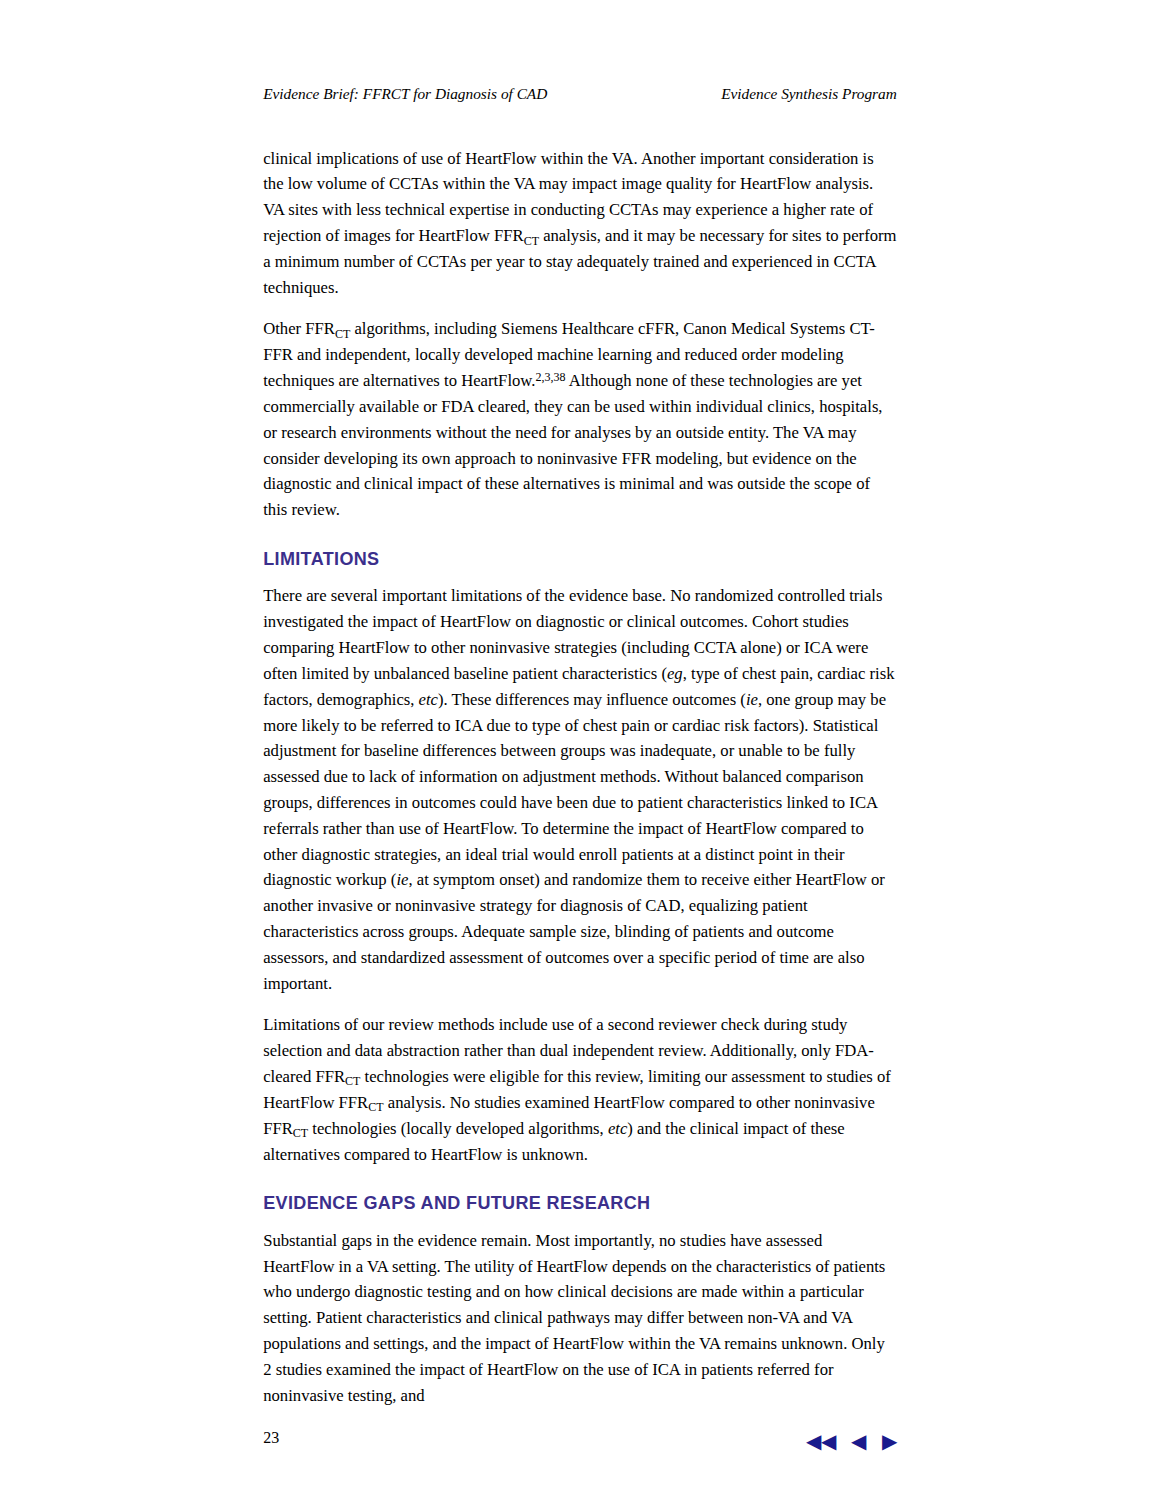Evidence Brief: FFRCT for Diagnosis of CAD
Evidence Synthesis Program
clinical implications of use of HeartFlow within the VA. Another important consideration is the low volume of CCTAs within the VA may impact image quality for HeartFlow analysis. VA sites with less technical expertise in conducting CCTAs may experience a higher rate of rejection of images for HeartFlow FFRCT analysis, and it may be necessary for sites to perform a minimum number of CCTAs per year to stay adequately trained and experienced in CCTA techniques.
Other FFRCT algorithms, including Siemens Healthcare cFFR, Canon Medical Systems CT-FFR and independent, locally developed machine learning and reduced order modeling techniques are alternatives to HeartFlow.2,3,38 Although none of these technologies are yet commercially available or FDA cleared, they can be used within individual clinics, hospitals, or research environments without the need for analyses by an outside entity. The VA may consider developing its own approach to noninvasive FFR modeling, but evidence on the diagnostic and clinical impact of these alternatives is minimal and was outside the scope of this review.
LIMITATIONS
There are several important limitations of the evidence base. No randomized controlled trials investigated the impact of HeartFlow on diagnostic or clinical outcomes. Cohort studies comparing HeartFlow to other noninvasive strategies (including CCTA alone) or ICA were often limited by unbalanced baseline patient characteristics (eg, type of chest pain, cardiac risk factors, demographics, etc). These differences may influence outcomes (ie, one group may be more likely to be referred to ICA due to type of chest pain or cardiac risk factors). Statistical adjustment for baseline differences between groups was inadequate, or unable to be fully assessed due to lack of information on adjustment methods. Without balanced comparison groups, differences in outcomes could have been due to patient characteristics linked to ICA referrals rather than use of HeartFlow. To determine the impact of HeartFlow compared to other diagnostic strategies, an ideal trial would enroll patients at a distinct point in their diagnostic workup (ie, at symptom onset) and randomize them to receive either HeartFlow or another invasive or noninvasive strategy for diagnosis of CAD, equalizing patient characteristics across groups. Adequate sample size, blinding of patients and outcome assessors, and standardized assessment of outcomes over a specific period of time are also important.
Limitations of our review methods include use of a second reviewer check during study selection and data abstraction rather than dual independent review. Additionally, only FDA-cleared FFRCT technologies were eligible for this review, limiting our assessment to studies of HeartFlow FFRCT analysis. No studies examined HeartFlow compared to other noninvasive FFRCT technologies (locally developed algorithms, etc) and the clinical impact of these alternatives compared to HeartFlow is unknown.
EVIDENCE GAPS AND FUTURE RESEARCH
Substantial gaps in the evidence remain. Most importantly, no studies have assessed HeartFlow in a VA setting. The utility of HeartFlow depends on the characteristics of patients who undergo diagnostic testing and on how clinical decisions are made within a particular setting. Patient characteristics and clinical pathways may differ between non-VA and VA populations and settings, and the impact of HeartFlow within the VA remains unknown. Only 2 studies examined the impact of HeartFlow on the use of ICA in patients referred for noninvasive testing, and
23
◀◀ ◀ ▶